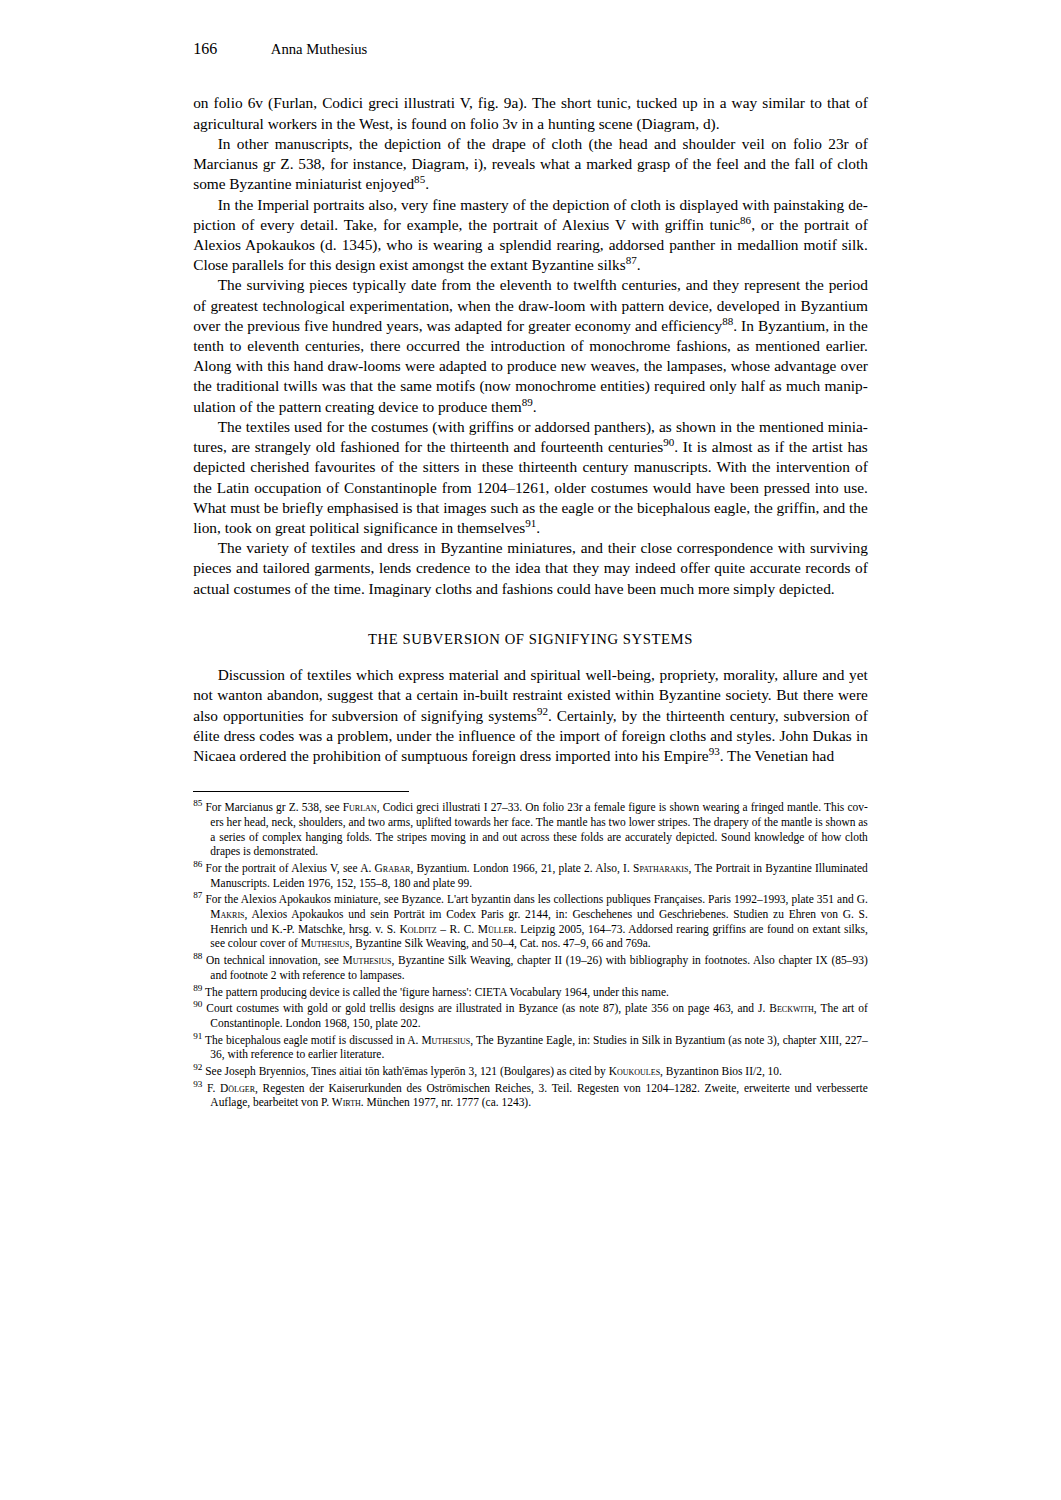166 Anna Muthesius
on folio 6v (Furlan, Codici greci illustrati V, fig. 9a). The short tunic, tucked up in a way similar to that of agricultural workers in the West, is found on folio 3v in a hunting scene (Diagram, d).
In other manuscripts, the depiction of the drape of cloth (the head and shoulder veil on folio 23r of Marcianus gr Z. 538, for instance, Diagram, i), reveals what a marked grasp of the feel and the fall of cloth some Byzantine miniaturist enjoyed85.
In the Imperial portraits also, very fine mastery of the depiction of cloth is displayed with painstaking depiction of every detail. Take, for example, the portrait of Alexius V with griffin tunic86, or the portrait of Alexios Apokaukos (d. 1345), who is wearing a splendid rearing, addorsed panther in medallion motif silk. Close parallels for this design exist amongst the extant Byzantine silks87.
The surviving pieces typically date from the eleventh to twelfth centuries, and they represent the period of greatest technological experimentation, when the draw-loom with pattern device, developed in Byzantium over the previous five hundred years, was adapted for greater economy and efficiency88. In Byzantium, in the tenth to eleventh centuries, there occurred the introduction of monochrome fashions, as mentioned earlier. Along with this hand draw-looms were adapted to produce new weaves, the lampases, whose advantage over the traditional twills was that the same motifs (now monochrome entities) required only half as much manipulation of the pattern creating device to produce them89.
The textiles used for the costumes (with griffins or addorsed panthers), as shown in the mentioned miniatures, are strangely old fashioned for the thirteenth and fourteenth centuries90. It is almost as if the artist has depicted cherished favourites of the sitters in these thirteenth century manuscripts. With the intervention of the Latin occupation of Constantinople from 1204–1261, older costumes would have been pressed into use. What must be briefly emphasised is that images such as the eagle or the bicephalous eagle, the griffin, and the lion, took on great political significance in themselves91.
The variety of textiles and dress in Byzantine miniatures, and their close correspondence with surviving pieces and tailored garments, lends credence to the idea that they may indeed offer quite accurate records of actual costumes of the time. Imaginary cloths and fashions could have been much more simply depicted.
The subversion of signifying systems
Discussion of textiles which express material and spiritual well-being, propriety, morality, allure and yet not wanton abandon, suggest that a certain in-built restraint existed within Byzantine society. But there were also opportunities for subversion of signifying systems92. Certainly, by the thirteenth century, subversion of élite dress codes was a problem, under the influence of the import of foreign cloths and styles. John Dukas in Nicaea ordered the prohibition of sumptuous foreign dress imported into his Empire93. The Venetian had
85 For Marcianus gr Z. 538, see Furlan, Codici greci illustrati I 27–33. On folio 23r a female figure is shown wearing a fringed mantle. This covers her head, neck, shoulders, and two arms, uplifted towards her face. The mantle has two lower stripes. The drapery of the mantle is shown as a series of complex hanging folds. The stripes moving in and out across these folds are accurately depicted. Sound knowledge of how cloth drapes is demonstrated.
86 For the portrait of Alexius V, see A. Grabar, Byzantium. London 1966, 21, plate 2. Also, I. Spatharakis, The Portrait in Byzantine Illuminated Manuscripts. Leiden 1976, 152, 155–8, 180 and plate 99.
87 For the Alexios Apokaukos miniature, see Byzance. L'art byzantin dans les collections publiques Françaises. Paris 1992–1993, plate 351 and G. Makris, Alexios Apokaukos und sein Porträt im Codex Paris gr. 2144, in: Geschehenes und Geschriebenes. Studien zu Ehren von G. S. Henrich und K.-P. Matschke, hrsg. v. S. Kolditz – R. C. Müller. Leipzig 2005, 164–73. Addorsed rearing griffins are found on extant silks, see colour cover of Muthesius, Byzantine Silk Weaving, and 50–4, Cat. nos. 47–9, 66 and 769a.
88 On technical innovation, see Muthesius, Byzantine Silk Weaving, chapter II (19–26) with bibliography in footnotes. Also chapter IX (85–93) and footnote 2 with reference to lampases.
89 The pattern producing device is called the 'figure harness': CIETA Vocabulary 1964, under this name.
90 Court costumes with gold or gold trellis designs are illustrated in Byzance (as note 87), plate 356 on page 463, and J. Beckwith, The art of Constantinople. London 1968, 150, plate 202.
91 The bicephalous eagle motif is discussed in A. Muthesius, The Byzantine Eagle, in: Studies in Silk in Byzantium (as note 3), chapter XIII, 227–36, with reference to earlier literature.
92 See Joseph Bryennios, Tines aitiai tōn kath'ēmas lyperōn 3, 121 (Boulgares) as cited by Koukoules, Byzantinon Bios II/2, 10.
93 F. Dölger, Regesten der Kaiserurkunden des Oströmischen Reiches, 3. Teil. Regesten von 1204–1282. Zweite, erweiterte und verbesserte Auflage, bearbeitet von P. Wirth. München 1977, nr. 1777 (ca. 1243).